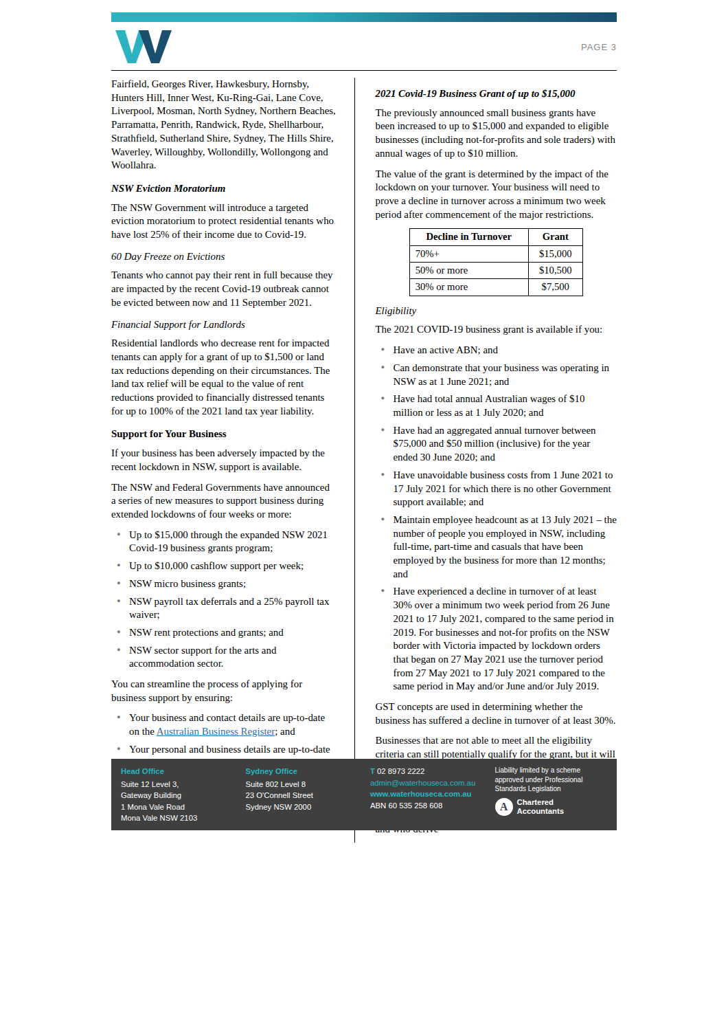PAGE 3
Fairfield, Georges River, Hawkesbury, Hornsby, Hunters Hill, Inner West, Ku-Ring-Gai, Lane Cove, Liverpool, Mosman, North Sydney, Northern Beaches, Parramatta, Penrith, Randwick, Ryde, Shellharbour, Strathfield, Sutherland Shire, Sydney, The Hills Shire, Waverley, Willoughby, Wollondilly, Wollongong and Woollahra.
NSW Eviction Moratorium
The NSW Government will introduce a targeted eviction moratorium to protect residential tenants who have lost 25% of their income due to Covid-19.
60 Day Freeze on Evictions
Tenants who cannot pay their rent in full because they are impacted by the recent Covid-19 outbreak cannot be evicted between now and 11 September 2021.
Financial Support for Landlords
Residential landlords who decrease rent for impacted tenants can apply for a grant of up to $1,500 or land tax reductions depending on their circumstances. The land tax relief will be equal to the value of rent reductions provided to financially distressed tenants for up to 100% of the 2021 land tax year liability.
Support for Your Business
If your business has been adversely impacted by the recent lockdown in NSW, support is available.
The NSW and Federal Governments have announced a series of new measures to support business during extended lockdowns of four weeks or more:
Up to $15,000 through the expanded NSW 2021 Covid-19 business grants program;
Up to $10,000 cashflow support per week;
NSW micro business grants;
NSW payroll tax deferrals and a 25% payroll tax waiver;
NSW rent protections and grants; and
NSW sector support for the arts and accommodation sector.
You can streamline the process of applying for business support by ensuring:
Your business and contact details are up-to-date on the Australian Business Register; and
Your personal and business details are up-to-date and you have a MyServiceNSW account with a business profile.
2021 Covid-19 Business Grant of up to $15,000
The previously announced small business grants have been increased to up to $15,000 and expanded to eligible businesses (including not-for-profits and sole traders) with annual wages of up to $10 million.
The value of the grant is determined by the impact of the lockdown on your turnover. Your business will need to prove a decline in turnover across a minimum two week period after commencement of the major restrictions.
| Decline in Turnover | Grant |
| --- | --- |
| 70%+ | $15,000 |
| 50% or more | $10,500 |
| 30% or more | $7,500 |
Eligibility
The 2021 COVID-19 business grant is available if you:
Have an active ABN; and
Can demonstrate that your business was operating in NSW as at 1 June 2021; and
Have had total annual Australian wages of $10 million or less as at 1 July 2020; and
Have had an aggregated annual turnover between $75,000 and $50 million (inclusive) for the year ended 30 June 2020; and
Have unavoidable business costs from 1 June 2021 to 17 July 2021 for which there is no other Government support available; and
Maintain employee headcount as at 13 July 2021 – the number of people you employed in NSW, including full-time, part-time and casuals that have been employed by the business for more than 12 months; and
Have experienced a decline in turnover of at least 30% over a minimum two week period from 26 June 2021 to 17 July 2021, compared to the same period in 2019. For businesses and not-for profits on the NSW border with Victoria impacted by lockdown orders that began on 27 May 2021 use the turnover period from 27 May 2021 to 17 July 2021 compared to the same period in May and/or June and/or July 2019.
GST concepts are used in determining whether the business has suffered a decline in turnover of at least 30%.
Businesses that are not able to meet all the eligibility criteria can still potentially qualify for the grant, but it will normally be necessary to contact Service NSW to discuss the situation before applying.
Non-employing businesses such as sole traders are not eligible to apply if persons associated with the business, and who derive
Head Office Suite 12 Level 3,
Gateway Building
1 Mona Vale Road
Mona Vale NSW 2103
Sydney Office Suite 802 Level 8
23 O'Connell Street
Sydney NSW 2000
T 02 8973 2222
admin@waterhouseca.com.au
www.waterhouseca.com.au
ABN 60 535 258 608
Liability limited by a scheme
approved under Professional
Standards Legislation
A
Chartered
Accountants